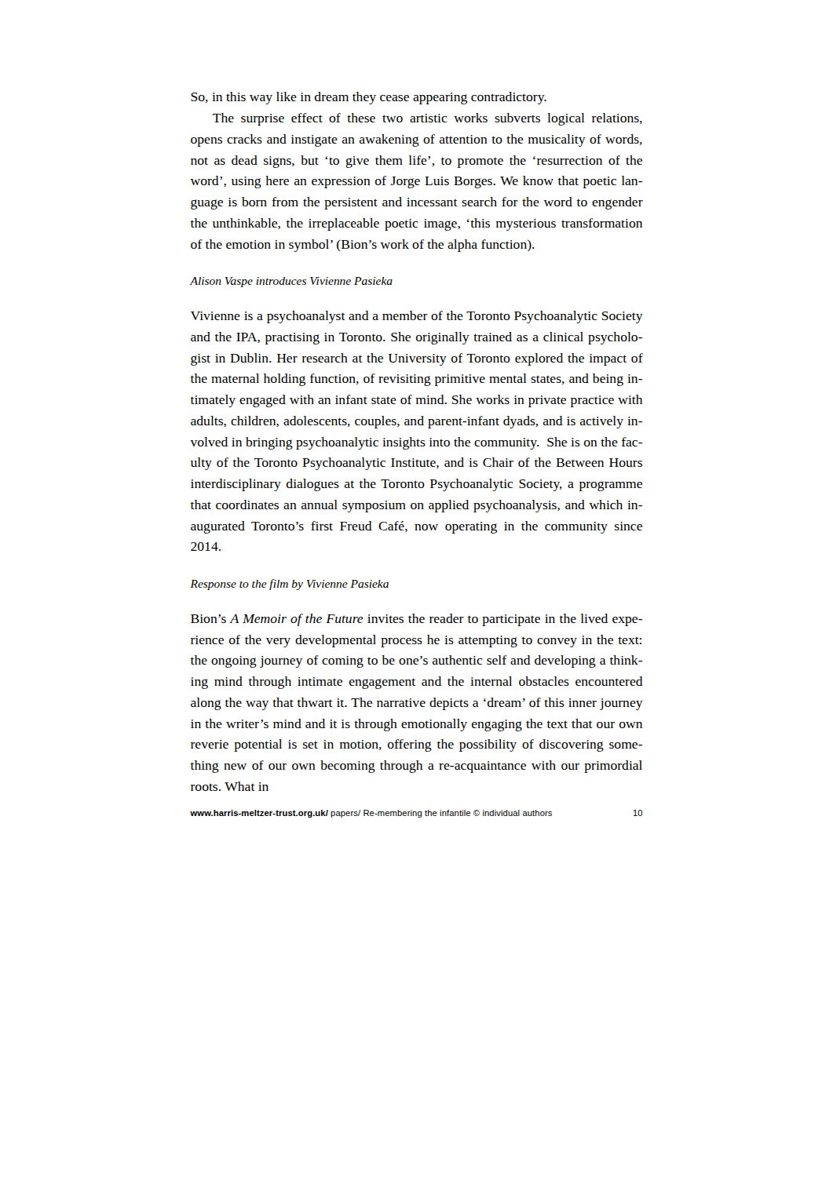So, in this way like in dream they cease appearing contradictory.
The surprise effect of these two artistic works subverts logical relations, opens cracks and instigate an awakening of attention to the musicality of words, not as dead signs, but ‘to give them life’, to promote the ‘resurrection of the word’, using here an expression of Jorge Luis Borges. We know that poetic language is born from the persistent and incessant search for the word to engender the unthinkable, the irreplaceable poetic image, ‘this mysterious transformation of the emotion in symbol’ (Bion’s work of the alpha function).
Alison Vaspe introduces Vivienne Pasieka
Vivienne is a psychoanalyst and a member of the Toronto Psychoanalytic Society and the IPA, practising in Toronto. She originally trained as a clinical psychologist in Dublin. Her research at the University of Toronto explored the impact of the maternal holding function, of revisiting primitive mental states, and being intimately engaged with an infant state of mind. She works in private practice with adults, children, adolescents, couples, and parent-infant dyads, and is actively involved in bringing psychoanalytic insights into the community. She is on the faculty of the Toronto Psychoanalytic Institute, and is Chair of the Between Hours interdisciplinary dialogues at the Toronto Psychoanalytic Society, a programme that coordinates an annual symposium on applied psychoanalysis, and which inaugurated Toronto’s first Freud Café, now operating in the community since 2014.
Response to the film by Vivienne Pasieka
Bion’s A Memoir of the Future invites the reader to participate in the lived experience of the very developmental process he is attempting to convey in the text: the ongoing journey of coming to be one’s authentic self and developing a thinking mind through intimate engagement and the internal obstacles encountered along the way that thwart it. The narrative depicts a ‘dream’ of this inner journey in the writer’s mind and it is through emotionally engaging the text that our own reverie potential is set in motion, offering the possibility of discovering something new of our own becoming through a re-acquaintance with our primordial roots. What in
www.harris-meltzer-trust.org.uk/ papers/ Re-membering the infantile © individual authors
10